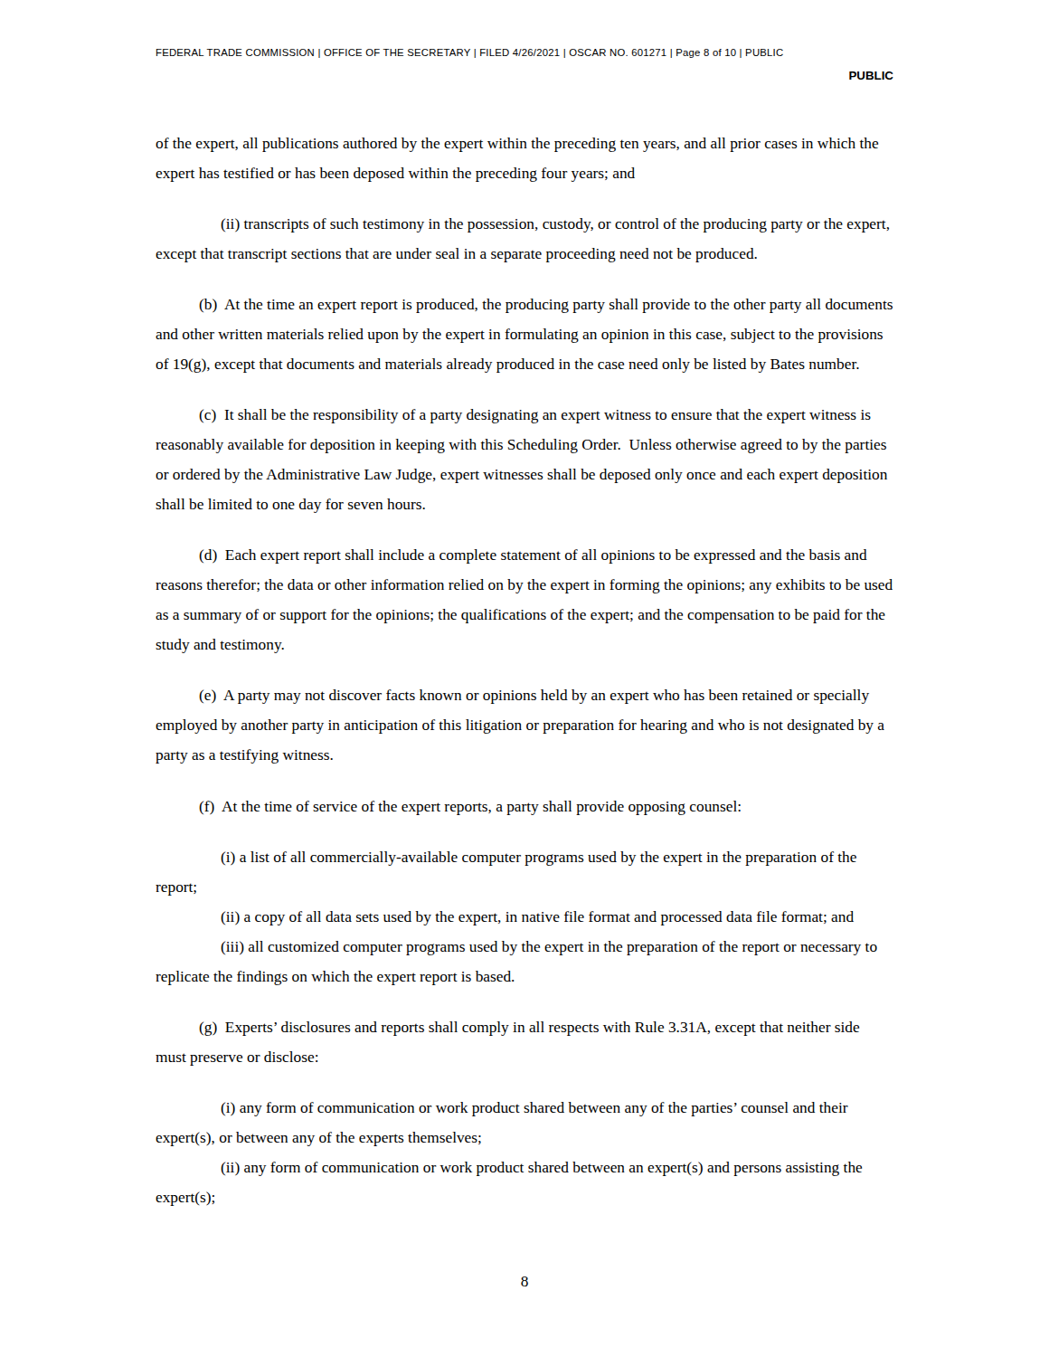FEDERAL TRADE COMMISSION | OFFICE OF THE SECRETARY | FILED 4/26/2021 | OSCAR NO. 601271 | Page 8 of 10 | PUBLIC
PUBLIC
of the expert, all publications authored by the expert within the preceding ten years, and all prior cases in which the expert has testified or has been deposed within the preceding four years; and
(ii) transcripts of such testimony in the possession, custody, or control of the producing party or the expert, except that transcript sections that are under seal in a separate proceeding need not be produced.
(b) At the time an expert report is produced, the producing party shall provide to the other party all documents and other written materials relied upon by the expert in formulating an opinion in this case, subject to the provisions of 19(g), except that documents and materials already produced in the case need only be listed by Bates number.
(c) It shall be the responsibility of a party designating an expert witness to ensure that the expert witness is reasonably available for deposition in keeping with this Scheduling Order. Unless otherwise agreed to by the parties or ordered by the Administrative Law Judge, expert witnesses shall be deposed only once and each expert deposition shall be limited to one day for seven hours.
(d) Each expert report shall include a complete statement of all opinions to be expressed and the basis and reasons therefor; the data or other information relied on by the expert in forming the opinions; any exhibits to be used as a summary of or support for the opinions; the qualifications of the expert; and the compensation to be paid for the study and testimony.
(e) A party may not discover facts known or opinions held by an expert who has been retained or specially employed by another party in anticipation of this litigation or preparation for hearing and who is not designated by a party as a testifying witness.
(f) At the time of service of the expert reports, a party shall provide opposing counsel:
(i) a list of all commercially-available computer programs used by the expert in the preparation of the report;
(ii) a copy of all data sets used by the expert, in native file format and processed data file format; and
(iii) all customized computer programs used by the expert in the preparation of the report or necessary to replicate the findings on which the expert report is based.
(g) Experts’ disclosures and reports shall comply in all respects with Rule 3.31A, except that neither side must preserve or disclose:
(i) any form of communication or work product shared between any of the parties’ counsel and their expert(s), or between any of the experts themselves;
(ii) any form of communication or work product shared between an expert(s) and persons assisting the expert(s);
8